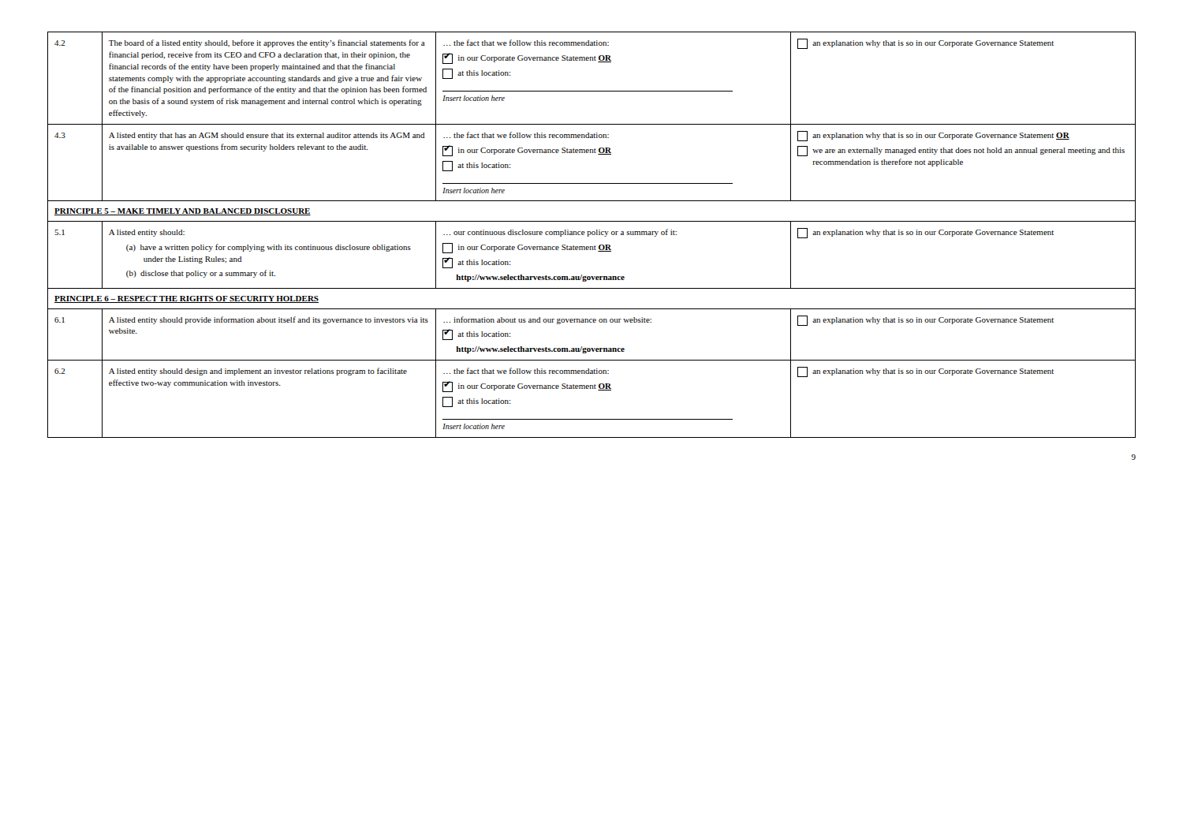| 4.2 | The board of a listed entity should, before it approves the entity’s financial statements for a financial period, receive from its CEO and CFO a declaration that, in their opinion, the financial records of the entity have been properly maintained and that the financial statements comply with the appropriate accounting standards and give a true and fair view of the financial position and performance of the entity and that the opinion has been formed on the basis of a sound system of risk management and internal control which is operating effectively. | … the fact that we follow this recommendation: in our Corporate Governance Statement OR at this location: Insert location here | an explanation why that is so in our Corporate Governance Statement |
| 4.3 | A listed entity that has an AGM should ensure that its external auditor attends its AGM and is available to answer questions from security holders relevant to the audit. | … the fact that we follow this recommendation: in our Corporate Governance Statement OR at this location: Insert location here | an explanation why that is so in our Corporate Governance Statement OR we are an externally managed entity that does not hold an annual general meeting and this recommendation is therefore not applicable |
| PRINCIPLE 5 – MAKE TIMELY AND BALANCED DISCLOSURE |
| 5.1 | A listed entity should: (a) have a written policy for complying with its continuous disclosure obligations under the Listing Rules; and (b) disclose that policy or a summary of it. | … our continuous disclosure compliance policy or a summary of it: in our Corporate Governance Statement OR at this location: http://www.selectharvests.com.au/governance | an explanation why that is so in our Corporate Governance Statement |
| PRINCIPLE 6 – RESPECT THE RIGHTS OF SECURITY HOLDERS |
| 6.1 | A listed entity should provide information about itself and its governance to investors via its website. | … information about us and our governance on our website: at this location: http://www.selectharvests.com.au/governance | an explanation why that is so in our Corporate Governance Statement |
| 6.2 | A listed entity should design and implement an investor relations program to facilitate effective two-way communication with investors. | … the fact that we follow this recommendation: in our Corporate Governance Statement OR at this location: Insert location here | an explanation why that is so in our Corporate Governance Statement |
9